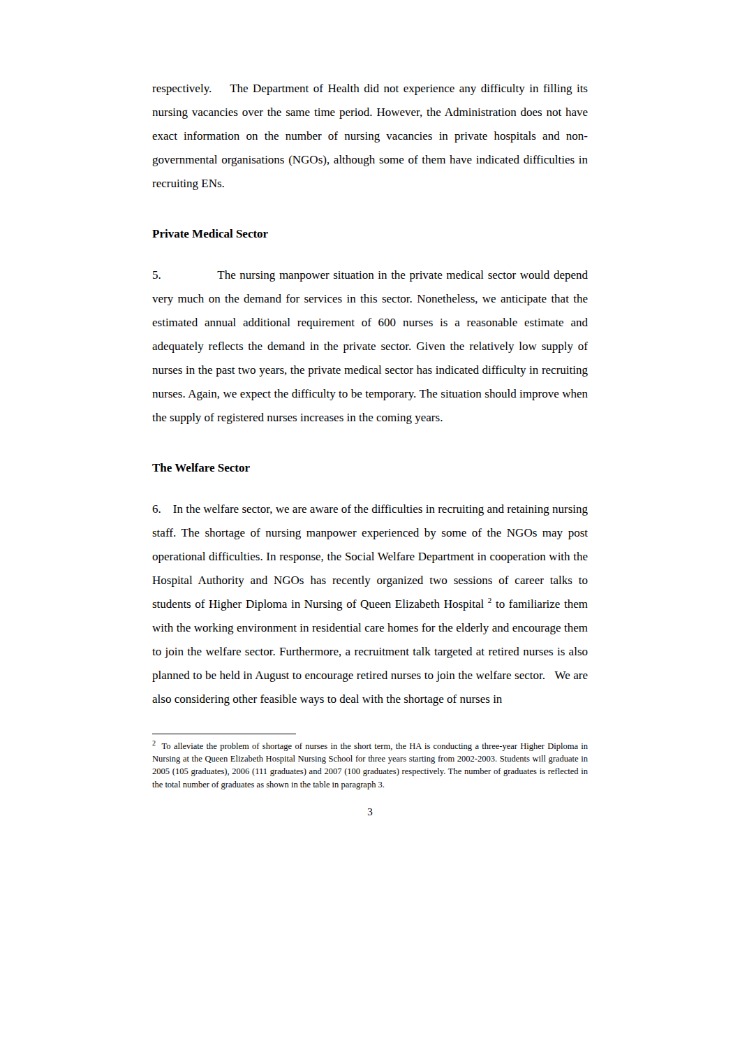respectively. The Department of Health did not experience any difficulty in filling its nursing vacancies over the same time period. However, the Administration does not have exact information on the number of nursing vacancies in private hospitals and non-governmental organisations (NGOs), although some of them have indicated difficulties in recruiting ENs.
Private Medical Sector
5. The nursing manpower situation in the private medical sector would depend very much on the demand for services in this sector. Nonetheless, we anticipate that the estimated annual additional requirement of 600 nurses is a reasonable estimate and adequately reflects the demand in the private sector. Given the relatively low supply of nurses in the past two years, the private medical sector has indicated difficulty in recruiting nurses. Again, we expect the difficulty to be temporary. The situation should improve when the supply of registered nurses increases in the coming years.
The Welfare Sector
6. In the welfare sector, we are aware of the difficulties in recruiting and retaining nursing staff. The shortage of nursing manpower experienced by some of the NGOs may post operational difficulties. In response, the Social Welfare Department in cooperation with the Hospital Authority and NGOs has recently organized two sessions of career talks to students of Higher Diploma in Nursing of Queen Elizabeth Hospital 2 to familiarize them with the working environment in residential care homes for the elderly and encourage them to join the welfare sector. Furthermore, a recruitment talk targeted at retired nurses is also planned to be held in August to encourage retired nurses to join the welfare sector. We are also considering other feasible ways to deal with the shortage of nurses in
2 To alleviate the problem of shortage of nurses in the short term, the HA is conducting a three-year Higher Diploma in Nursing at the Queen Elizabeth Hospital Nursing School for three years starting from 2002-2003. Students will graduate in 2005 (105 graduates), 2006 (111 graduates) and 2007 (100 graduates) respectively. The number of graduates is reflected in the total number of graduates as shown in the table in paragraph 3.
3